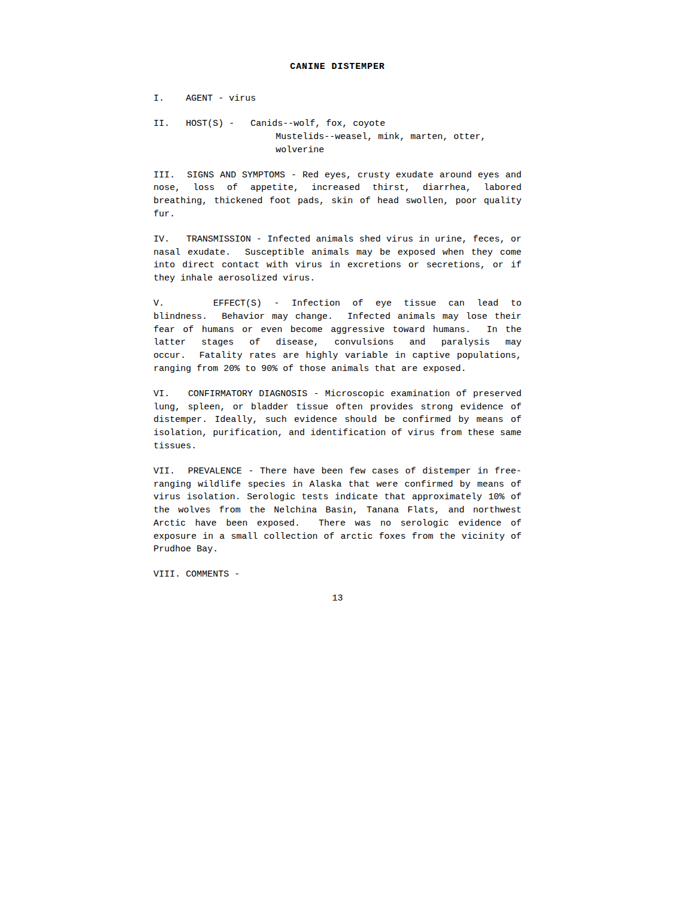CANINE DISTEMPER
I. AGENT - virus
II. HOST(S) - Canids--wolf, fox, coyote Mustelids--weasel, mink, marten, otter, wolverine
III. SIGNS AND SYMPTOMS - Red eyes, crusty exudate around eyes and nose, loss of appetite, increased thirst, diarrhea, labored breathing, thickened foot pads, skin of head swollen, poor quality fur.
IV. TRANSMISSION - Infected animals shed virus in urine, feces, or nasal exudate. Susceptible animals may be exposed when they come into direct contact with virus in excretions or secretions, or if they inhale aerosolized virus.
V. EFFECT(S) - Infection of eye tissue can lead to blindness. Behavior may change. Infected animals may lose their fear of humans or even become aggressive toward humans. In the latter stages of disease, convulsions and paralysis may occur. Fatality rates are highly variable in captive populations, ranging from 20% to 90% of those animals that are exposed.
VI. CONFIRMATORY DIAGNOSIS - Microscopic examination of preserved lung, spleen, or bladder tissue often provides strong evidence of distemper. Ideally, such evidence should be confirmed by means of isolation, purification, and identification of virus from these same tissues.
VII. PREVALENCE - There have been few cases of distemper in free-ranging wildlife species in Alaska that were confirmed by means of virus isolation. Serologic tests indicate that approximately 10% of the wolves from the Nelchina Basin, Tanana Flats, and northwest Arctic have been exposed. There was no serologic evidence of exposure in a small collection of arctic foxes from the vicinity of Prudhoe Bay.
VIII. COMMENTS -
13